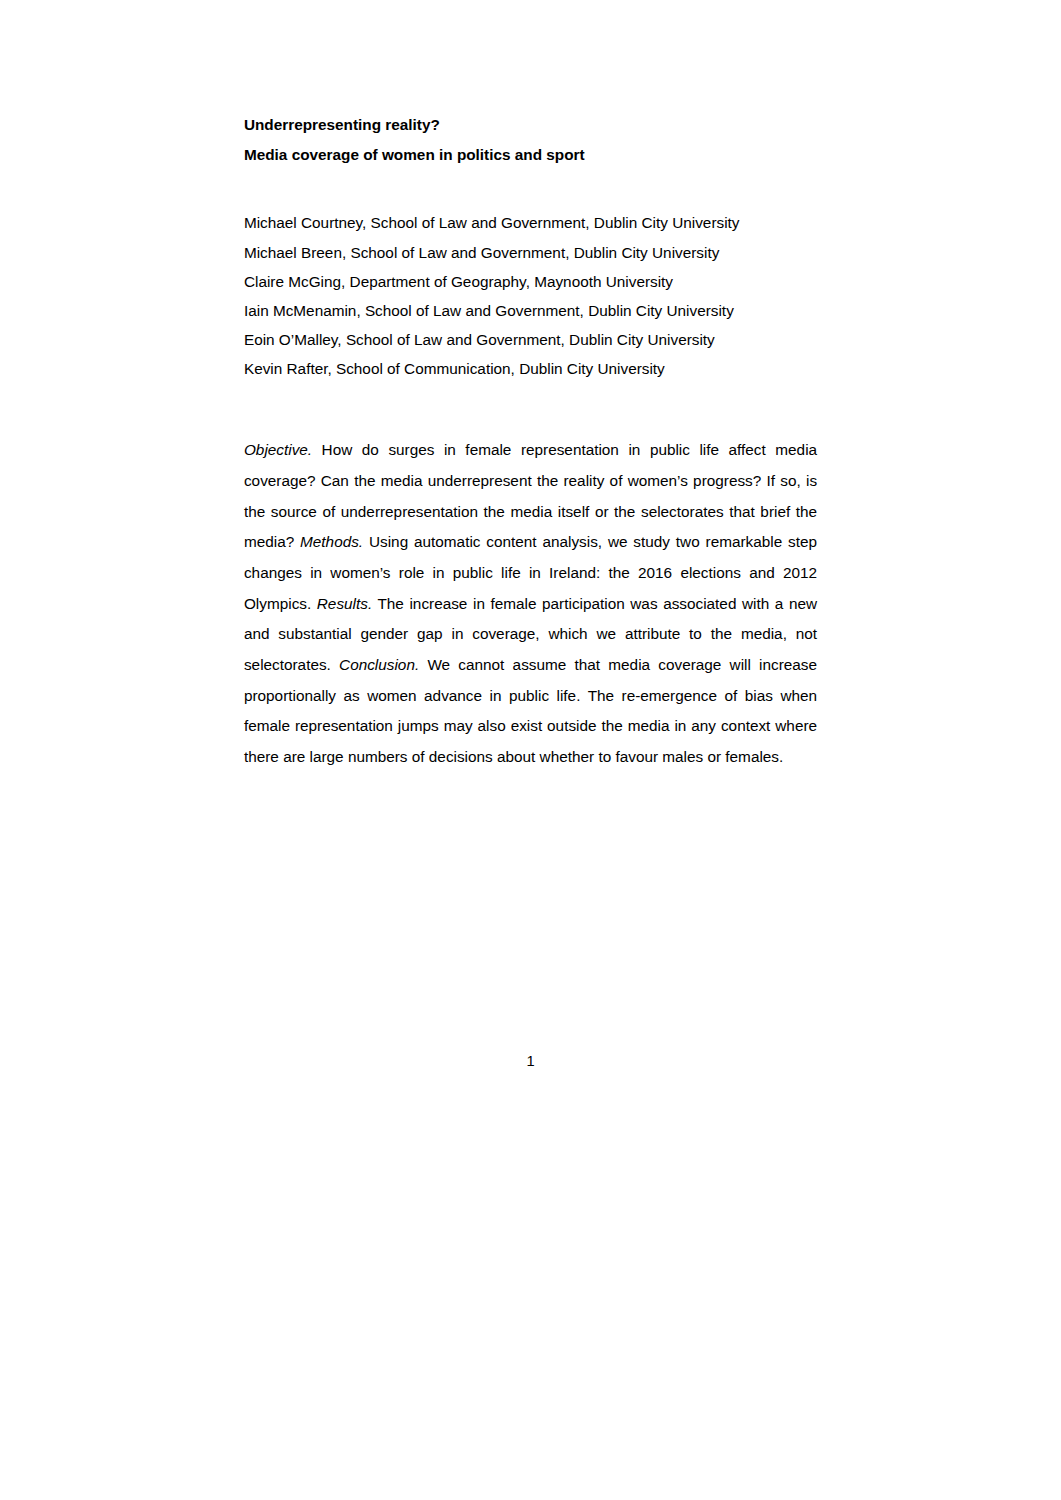Underrepresenting reality?
Media coverage of women in politics and sport
Michael Courtney, School of Law and Government, Dublin City University
Michael Breen, School of Law and Government, Dublin City University
Claire McGing, Department of Geography, Maynooth University
Iain McMenamin, School of Law and Government, Dublin City University
Eoin O’Malley, School of Law and Government, Dublin City University
Kevin Rafter, School of Communication, Dublin City University
Objective. How do surges in female representation in public life affect media coverage? Can the media underrepresent the reality of women’s progress? If so, is the source of underrepresentation the media itself or the selectorates that brief the media? Methods. Using automatic content analysis, we study two remarkable step changes in women’s role in public life in Ireland: the 2016 elections and 2012 Olympics. Results. The increase in female participation was associated with a new and substantial gender gap in coverage, which we attribute to the media, not selectorates. Conclusion. We cannot assume that media coverage will increase proportionally as women advance in public life. The re-emergence of bias when female representation jumps may also exist outside the media in any context where there are large numbers of decisions about whether to favour males or females.
1